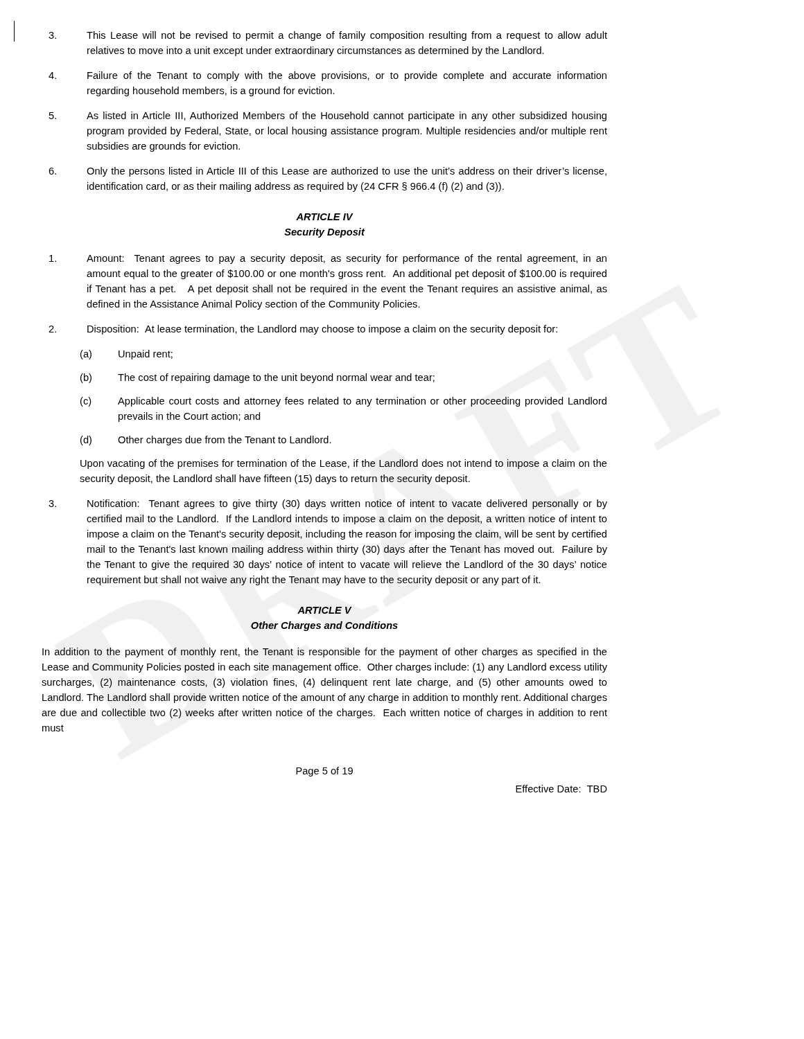DRAFT
3.
This Lease will not be revised to permit a change of family composition resulting from a request to allow adult relatives to move into a unit except under extraordinary circumstances as determined by the Landlord.
4.
Failure of the Tenant to comply with the above provisions, or to provide complete and accurate information regarding household members, is a ground for eviction.
5.
As listed in Article III, Authorized Members of the Household cannot participate in any other subsidized housing program provided by Federal, State, or local housing assistance program. Multiple residencies and/or multiple rent subsidies are grounds for eviction.
6.
Only the persons listed in Article III of this Lease are authorized to use the unit’s address on their driver’s license, identification card, or as their mailing address as required by (24 CFR § 966.4 (f) (2) and (3)).
ARTICLE IV
Security Deposit
1.
Amount: Tenant agrees to pay a security deposit, as security for performance of the rental agreement, in an amount equal to the greater of $100.00 or one month's gross rent. An additional pet deposit of $100.00 is required if Tenant has a pet. A pet deposit shall not be required in the event the Tenant requires an assistive animal, as defined in the Assistance Animal Policy section of the Community Policies.
2.
Disposition: At lease termination, the Landlord may choose to impose a claim on the security deposit for:
(a)
Unpaid rent;
(b)
The cost of repairing damage to the unit beyond normal wear and tear;
(c)
Applicable court costs and attorney fees related to any termination or other proceeding provided Landlord prevails in the Court action; and
(d)
Other charges due from the Tenant to Landlord.
Upon vacating of the premises for termination of the Lease, if the Landlord does not intend to impose a claim on the security deposit, the Landlord shall have fifteen (15) days to return the security deposit.
3.
Notification: Tenant agrees to give thirty (30) days written notice of intent to vacate delivered personally or by certified mail to the Landlord. If the Landlord intends to impose a claim on the deposit, a written notice of intent to impose a claim on the Tenant's security deposit, including the reason for imposing the claim, will be sent by certified mail to the Tenant's last known mailing address within thirty (30) days after the Tenant has moved out. Failure by the Tenant to give the required 30 days’ notice of intent to vacate will relieve the Landlord of the 30 days’ notice requirement but shall not waive any right the Tenant may have to the security deposit or any part of it.
ARTICLE V
Other Charges and Conditions
In addition to the payment of monthly rent, the Tenant is responsible for the payment of other charges as specified in the Lease and Community Policies posted in each site management office. Other charges include: (1) any Landlord excess utility surcharges, (2) maintenance costs, (3) violation fines, (4) delinquent rent late charge, and (5) other amounts owed to Landlord. The Landlord shall provide written notice of the amount of any charge in addition to monthly rent. Additional charges are due and collectible two (2) weeks after written notice of the charges. Each written notice of charges in addition to rent must
Page 5 of 19
Effective Date: TBD